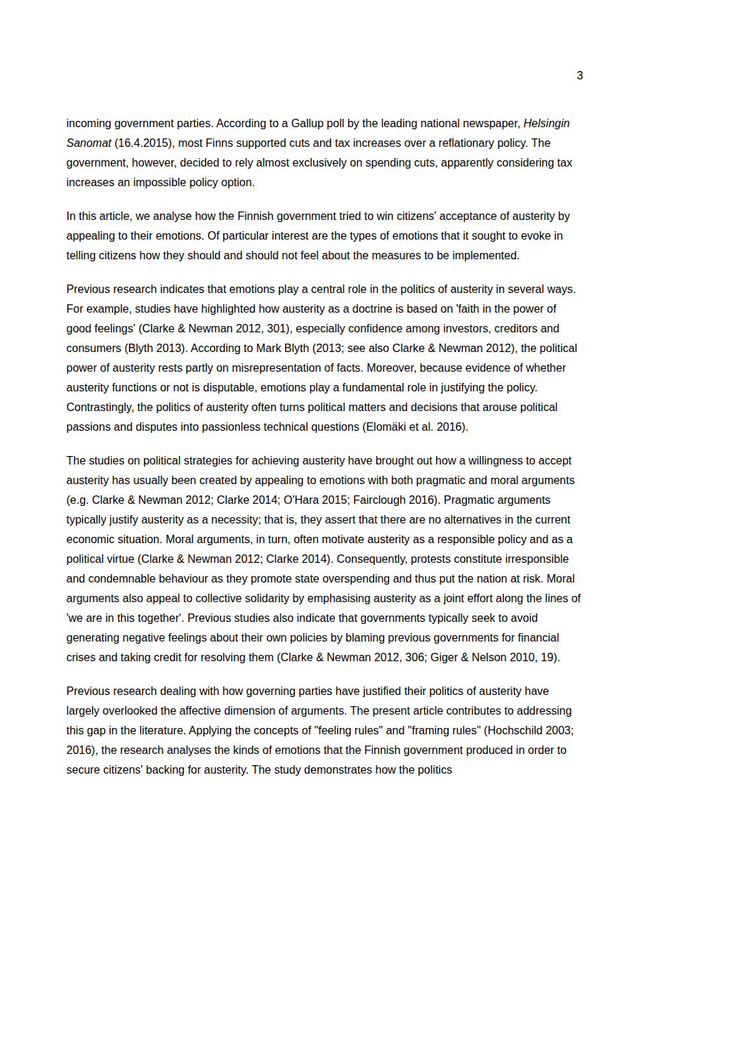3
incoming government parties. According to a Gallup poll by the leading national newspaper, Helsingin Sanomat (16.4.2015), most Finns supported cuts and tax increases over a reflationary policy. The government, however, decided to rely almost exclusively on spending cuts, apparently considering tax increases an impossible policy option.
In this article, we analyse how the Finnish government tried to win citizens' acceptance of austerity by appealing to their emotions. Of particular interest are the types of emotions that it sought to evoke in telling citizens how they should and should not feel about the measures to be implemented.
Previous research indicates that emotions play a central role in the politics of austerity in several ways. For example, studies have highlighted how austerity as a doctrine is based on 'faith in the power of good feelings' (Clarke & Newman 2012, 301), especially confidence among investors, creditors and consumers (Blyth 2013). According to Mark Blyth (2013; see also Clarke & Newman 2012), the political power of austerity rests partly on misrepresentation of facts. Moreover, because evidence of whether austerity functions or not is disputable, emotions play a fundamental role in justifying the policy. Contrastingly, the politics of austerity often turns political matters and decisions that arouse political passions and disputes into passionless technical questions (Elomäki et al. 2016).
The studies on political strategies for achieving austerity have brought out how a willingness to accept austerity has usually been created by appealing to emotions with both pragmatic and moral arguments (e.g. Clarke & Newman 2012; Clarke 2014; O'Hara 2015; Fairclough 2016). Pragmatic arguments typically justify austerity as a necessity; that is, they assert that there are no alternatives in the current economic situation. Moral arguments, in turn, often motivate austerity as a responsible policy and as a political virtue (Clarke & Newman 2012; Clarke 2014). Consequently, protests constitute irresponsible and condemnable behaviour as they promote state overspending and thus put the nation at risk. Moral arguments also appeal to collective solidarity by emphasising austerity as a joint effort along the lines of 'we are in this together'. Previous studies also indicate that governments typically seek to avoid generating negative feelings about their own policies by blaming previous governments for financial crises and taking credit for resolving them (Clarke & Newman 2012, 306; Giger & Nelson 2010, 19).
Previous research dealing with how governing parties have justified their politics of austerity have largely overlooked the affective dimension of arguments. The present article contributes to addressing this gap in the literature. Applying the concepts of "feeling rules" and "framing rules" (Hochschild 2003; 2016), the research analyses the kinds of emotions that the Finnish government produced in order to secure citizens' backing for austerity. The study demonstrates how the politics